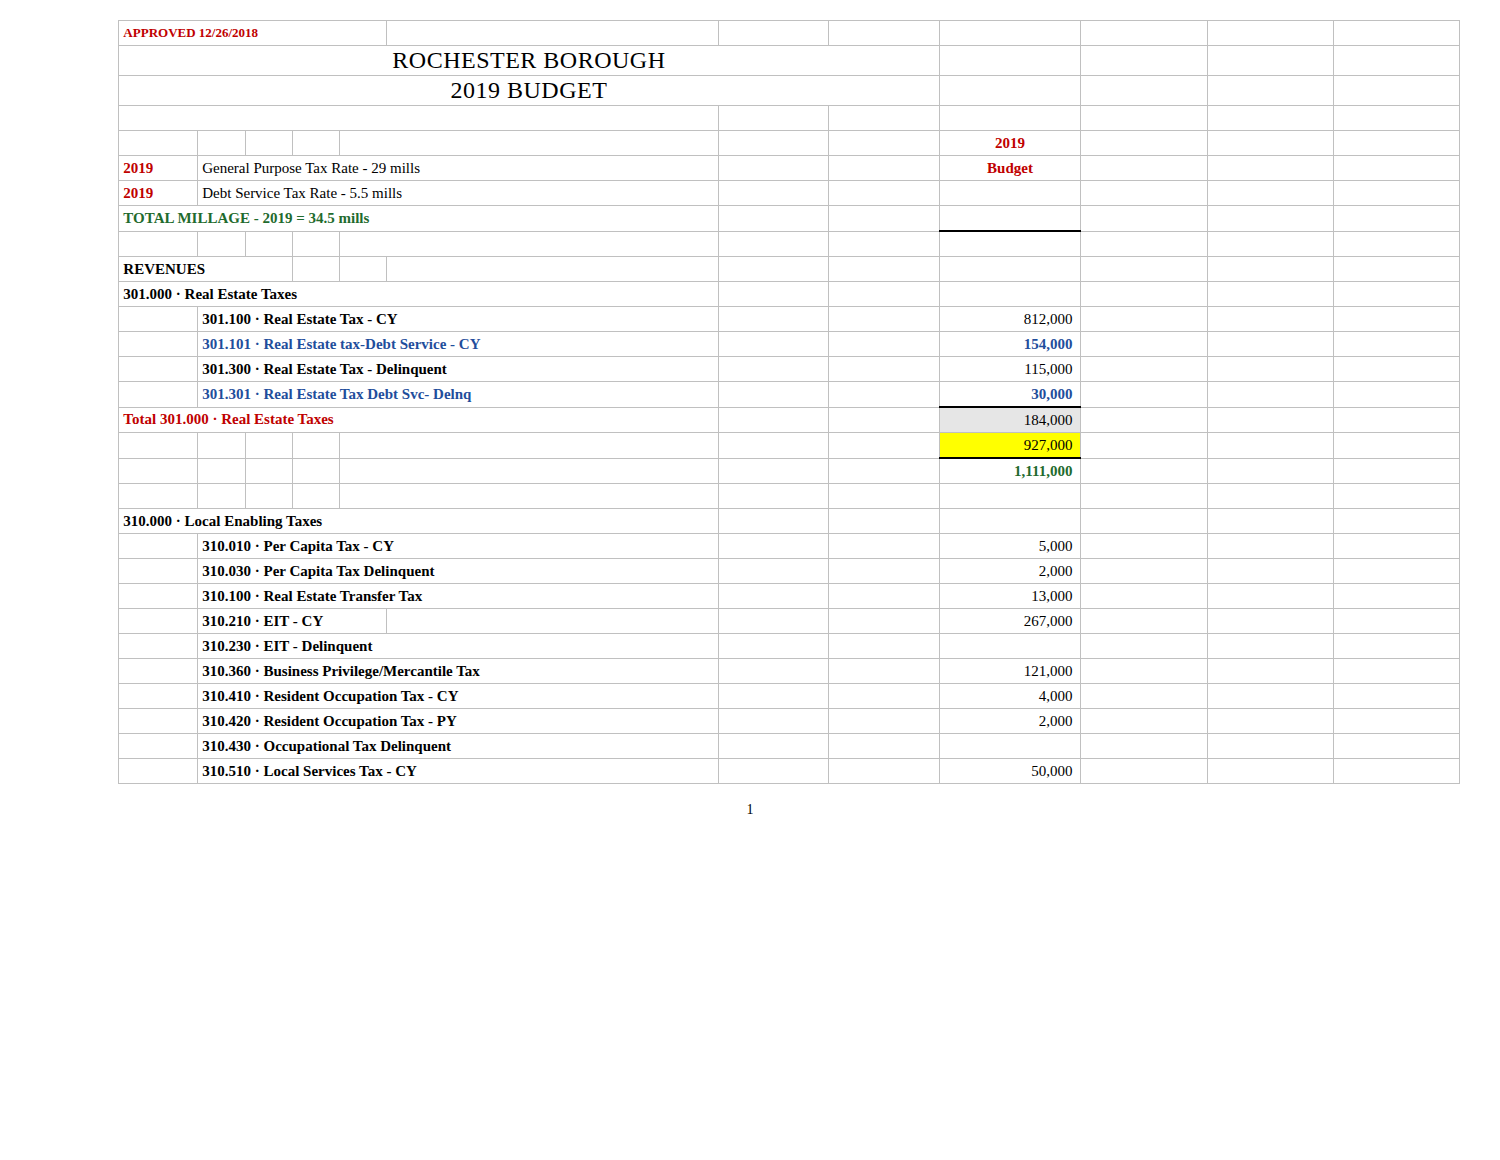| | APPROVED 12/26/2018 | | | | | | | |
| | ROCHESTER BOROUGH | | | | |
| | 2019 BUDGET | | | | |
| | | | | | | | | 2019 | | | |
| | 2019 | General Purpose Tax Rate - 29 mills | | | Budget | | | |
| | 2019 | Debt Service Tax Rate - 5.5 mills | | | | | | |
| | TOTAL MILLAGE - 2019 = 34.5 mills | | | | | | |
| | REVENUES | | | | | | | | | |
| | 301.000 · Real Estate Taxes | | | | | | |
| | | 301.100 · Real Estate Tax - CY | | | 812,000 | | | |
| | | 301.101 · Real Estate tax-Debt Service - CY | | | 154,000 | | | |
| | | 301.300 · Real Estate Tax - Delinquent | | | 115,000 | | | |
| | | 301.301 · Real Estate Tax Debt Svc- Delnq | | | 30,000 | | | |
| | Total 301.000 · Real Estate Taxes | | | 184,000 | | | |
| | | | | | | | | 927,000 | | | |
| | | | | | | | | 1,111,000 | | | |
| | 310.000 · Local Enabling Taxes | | | | | | |
| | | 310.010 · Per Capita Tax - CY | | | 5,000 | | | |
| | | 310.030 · Per Capita Tax Delinquent | | | 2,000 | | | |
| | | 310.100 · Real Estate Transfer Tax | | | 13,000 | | | |
| | | 310.210 · EIT - CY | | | | 267,000 | | | |
| | | 310.230 · EIT - Delinquent | | | | | | |
| | | 310.360 · Business Privilege/Mercantile Tax | | | 121,000 | | | |
| | | 310.410 · Resident Occupation Tax - CY | | | 4,000 | | | |
| | | 310.420 · Resident Occupation Tax - PY | | | 2,000 | | | |
| | | 310.430 · Occupational Tax Delinquent | | | | | | |
| | | 310.510 · Local Services Tax - CY | | | 50,000 | | | |
1